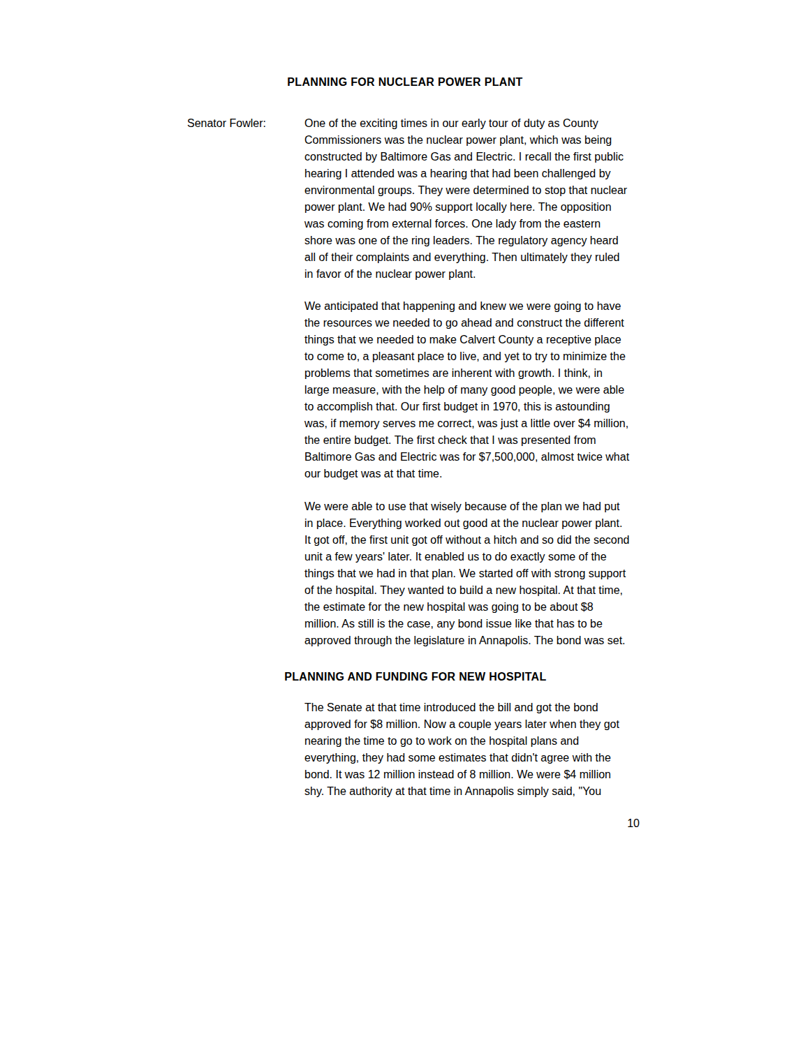PLANNING FOR NUCLEAR POWER PLANT
Senator Fowler:
One of the exciting times in our early tour of duty as County Commissioners was the nuclear power plant, which was being constructed by Baltimore Gas and Electric. I recall the first public hearing I attended was a hearing that had been challenged by environmental groups. They were determined to stop that nuclear power plant. We had 90% support locally here. The opposition was coming from external forces. One lady from the eastern shore was one of the ring leaders. The regulatory agency heard all of their complaints and everything. Then ultimately they ruled in favor of the nuclear power plant.
We anticipated that happening and knew we were going to have the resources we needed to go ahead and construct the different things that we needed to make Calvert County a receptive place to come to, a pleasant place to live, and yet to try to minimize the problems that sometimes are inherent with growth. I think, in large measure, with the help of many good people, we were able to accomplish that. Our first budget in 1970, this is astounding was, if memory serves me correct, was just a little over $4 million, the entire budget. The first check that I was presented from Baltimore Gas and Electric was for $7,500,000, almost twice what our budget was at that time.
We were able to use that wisely because of the plan we had put in place. Everything worked out good at the nuclear power plant. It got off, the first unit got off without a hitch and so did the second unit a few years' later. It enabled us to do exactly some of the things that we had in that plan. We started off with strong support of the hospital. They wanted to build a new hospital. At that time, the estimate for the new hospital was going to be about $8 million. As still is the case, any bond issue like that has to be approved through the legislature in Annapolis. The bond was set.
PLANNING AND FUNDING FOR NEW HOSPITAL
The Senate at that time introduced the bill and got the bond approved for $8 million. Now a couple years later when they got nearing the time to go to work on the hospital plans and everything, they had some estimates that didn't agree with the bond. It was 12 million instead of 8 million. We were $4 million shy. The authority at that time in Annapolis simply said, "You
10